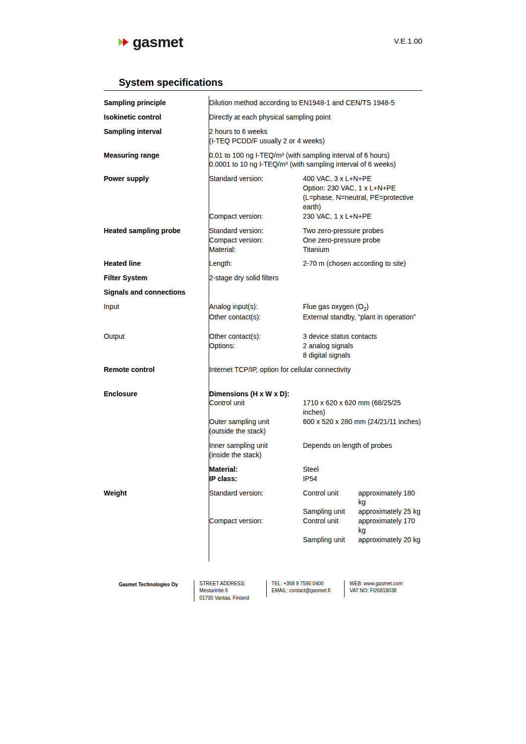gasmet
V.E.1.00
System specifications
| Sampling principle | Dilution method according to EN1948-1 and CEN/TS 1948-5 |
| Isokinetic control | Directly at each physical sampling point |
| Sampling interval | 2 hours to 6 weeks (I-TEQ PCDD/F usually 2 or 4 weeks) |
| Measuring range | 0.01 to 100 ng I-TEQ/m³ (with sampling interval of 6 hours) 0.0001 to 10 ng I-TEQ/m³ (with sampling interval of 6 weeks) |
| Power supply | Standard version: 400 VAC, 3 x L+N+PE Option: 230 VAC, 1 x L+N+PE (L=phase, N=neutral, PE=protective earth) Compact version: 230 VAC, 1 x L+N+PE |
| Heated sampling probe | Standard version: Two zero-pressure probes Compact version: One zero-pressure probe Material: Titanium |
| Heated line | Length: 2-70 m (chosen according to site) |
| Filter System | 2-stage dry solid filters |
| Signals and connections | |
| Input | Analog input(s): Flue gas oxygen (O 2 ) Other contact(s): External standby, “plant in operation” |
| Output | Other contact(s): 3 device status contacts Options: 2 analog signals 8 digital signals |
| Remote control | Internet TCP/IP, option for cellular connectivity |
| Enclosure | Dimensions (H x W x D): Control unit 1710 x 620 x 620 mm (68/25/25 inches) Outer sampling unit (outside the stack) 600 x 520 x 280 mm (24/21/11 inches) Inner sampling unit (inside the stack) Depends on length of probes Material: Steel IP class: IP54 |
| Weight | Standard version: Control unit approximately 180 kg Sampling unit approximately 25 kg Compact version: Control unit approximately 170 kg Sampling unit approximately 20 kg |
Gasmet Technologies Oy
STREET ADDRESS:
Mestarintie 6
01730 Vantaa, Finland
TEL: +358 9 7590 0400
EMAIL: contact@gasmet.fi
WEB: www.gasmet.com
VAT NO: FI26818038